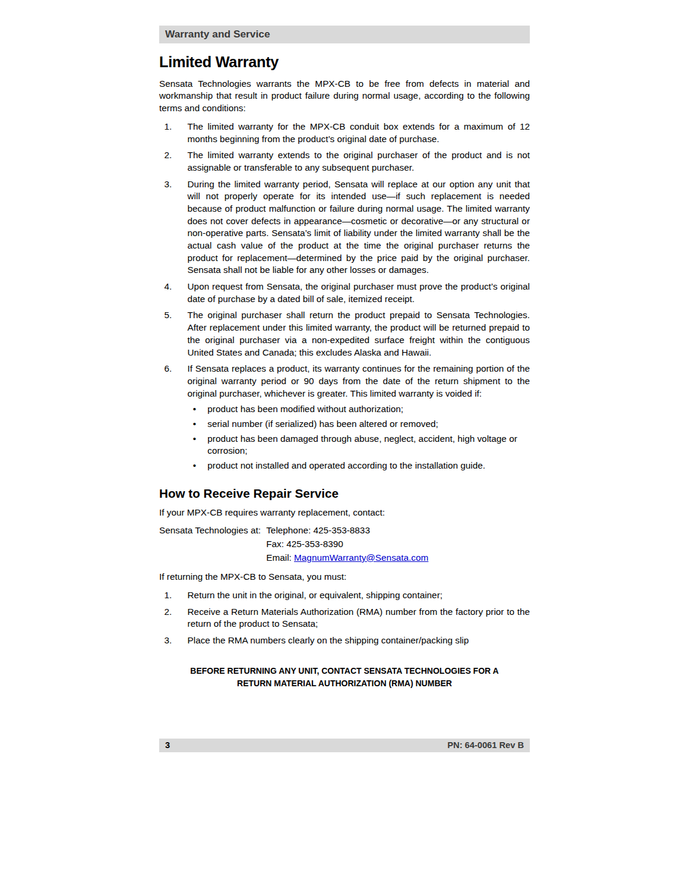Warranty and Service
Limited Warranty
Sensata Technologies warrants the MPX-CB to be free from defects in material and workmanship that result in product failure during normal usage, according to the following terms and conditions:
The limited warranty for the MPX-CB conduit box extends for a maximum of 12 months beginning from the product’s original date of purchase.
The limited warranty extends to the original purchaser of the product and is not assignable or transferable to any subsequent purchaser.
During the limited warranty period, Sensata will replace at our option any unit that will not properly operate for its intended use—if such replacement is needed because of product malfunction or failure during normal usage. The limited warranty does not cover defects in appearance—cosmetic or decorative—or any structural or non-operative parts. Sensata’s limit of liability under the limited warranty shall be the actual cash value of the product at the time the original purchaser returns the product for replacement—determined by the price paid by the original purchaser. Sensata shall not be liable for any other losses or damages.
Upon request from Sensata, the original purchaser must prove the product’s original date of purchase by a dated bill of sale, itemized receipt.
The original purchaser shall return the product prepaid to Sensata Technologies. After replacement under this limited warranty, the product will be returned prepaid to the original purchaser via a non-expedited surface freight within the contiguous United States and Canada; this excludes Alaska and Hawaii.
If Sensata replaces a product, its warranty continues for the remaining portion of the original warranty period or 90 days from the date of the return shipment to the original purchaser, whichever is greater. This limited warranty is voided if:
product has been modified without authorization;
serial number (if serialized) has been altered or removed;
product has been damaged through abuse, neglect, accident, high voltage or corrosion;
product not installed and operated according to the installation guide.
How to Receive Repair Service
If your MPX-CB requires warranty replacement, contact:
| Sensata Technologies at: | Telephone: 425-353-8833 |
| | Fax: 425-353-8390 |
| | Email: MagnumWarranty@Sensata.com |
If returning the MPX-CB to Sensata, you must:
Return the unit in the original, or equivalent, shipping container;
Receive a Return Materials Authorization (RMA) number from the factory prior to the return of the product to Sensata;
Place the RMA numbers clearly on the shipping container/packing slip
BEFORE RETURNING ANY UNIT, CONTACT SENSATA TECHNOLOGIES FOR A RETURN MATERIAL AUTHORIZATION (RMA) NUMBER
3 PN: 64-0061 Rev B